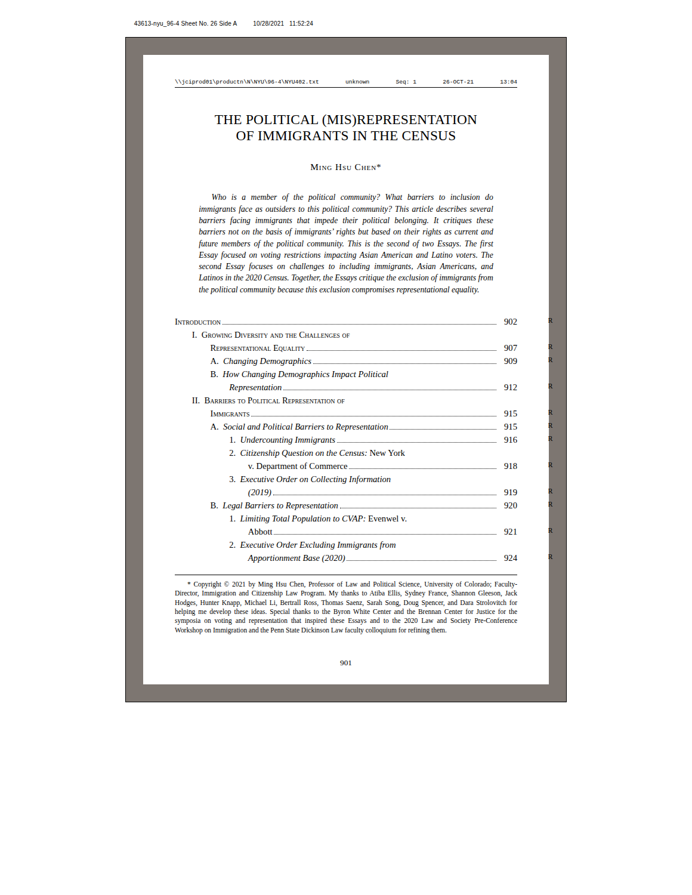43613-nyu_96-4 Sheet No. 26 Side A 10/28/2021 11:52:24
43613-nyu_96-4 Sheet No. 26 Side A 10/28/2021 11:52:24
\\jciprod01\productn\N\NYU\96-4\NYU402.txt unknown Seq: 1 26-OCT-21 13:04
The Political (Mis)Representation
of Immigrants in the Census
Ming Hsu Chen*
Who is a member of the political community? What barriers to inclusion do immigrants face as outsiders to this political community? This article describes several barriers facing immigrants that impede their political belonging. It critiques these barriers not on the basis of immigrants’ rights but based on their rights as current and future members of the political community. This is the second of two Essays. The first Essay focused on voting restrictions impacting Asian American and Latino voters. The second Essay focuses on challenges to including immigrants, Asian Americans, and Latinos in the 2020 Census. Together, the Essays critique the exclusion of immigrants from the political community because this exclusion compromises representational equality.
Introduction 902 R
I. Growing Diversity and the Challenges of
Representational Equality 907 R
A. Changing Demographics 909 R
B. How Changing Demographics Impact Political
Representation 912 R
II. Barriers to Political Representation of
Immigrants 915 R
A. Social and Political Barriers to Representation 915 R
1. Undercounting Immigrants 916 R
2. Citizenship Question on the Census: New York
v. Department of Commerce 918 R
3. Executive Order on Collecting Information
(2019) 919 R
B. Legal Barriers to Representation 920 R
1. Limiting Total Population to CVAP: Evenwel v.
Abbott 921 R
2. Executive Order Excluding Immigrants from
Apportionment Base (2020) 924 R
* Copyright © 2021 by Ming Hsu Chen, Professor of Law and Political Science, University of Colorado; Faculty-Director, Immigration and Citizenship Law Program. My thanks to Atiba Ellis, Sydney France, Shannon Gleeson, Jack Hodges, Hunter Knapp, Michael Li, Bertrall Ross, Thomas Saenz, Sarah Song, Doug Spencer, and Dara Strolovitch for helping me develop these ideas. Special thanks to the Byron White Center and the Brennan Center for Justice for the symposia on voting and representation that inspired these Essays and to the 2020 Law and Society Pre-Conference Workshop on Immigration and the Penn State Dickinson Law faculty colloquium for refining them.
901